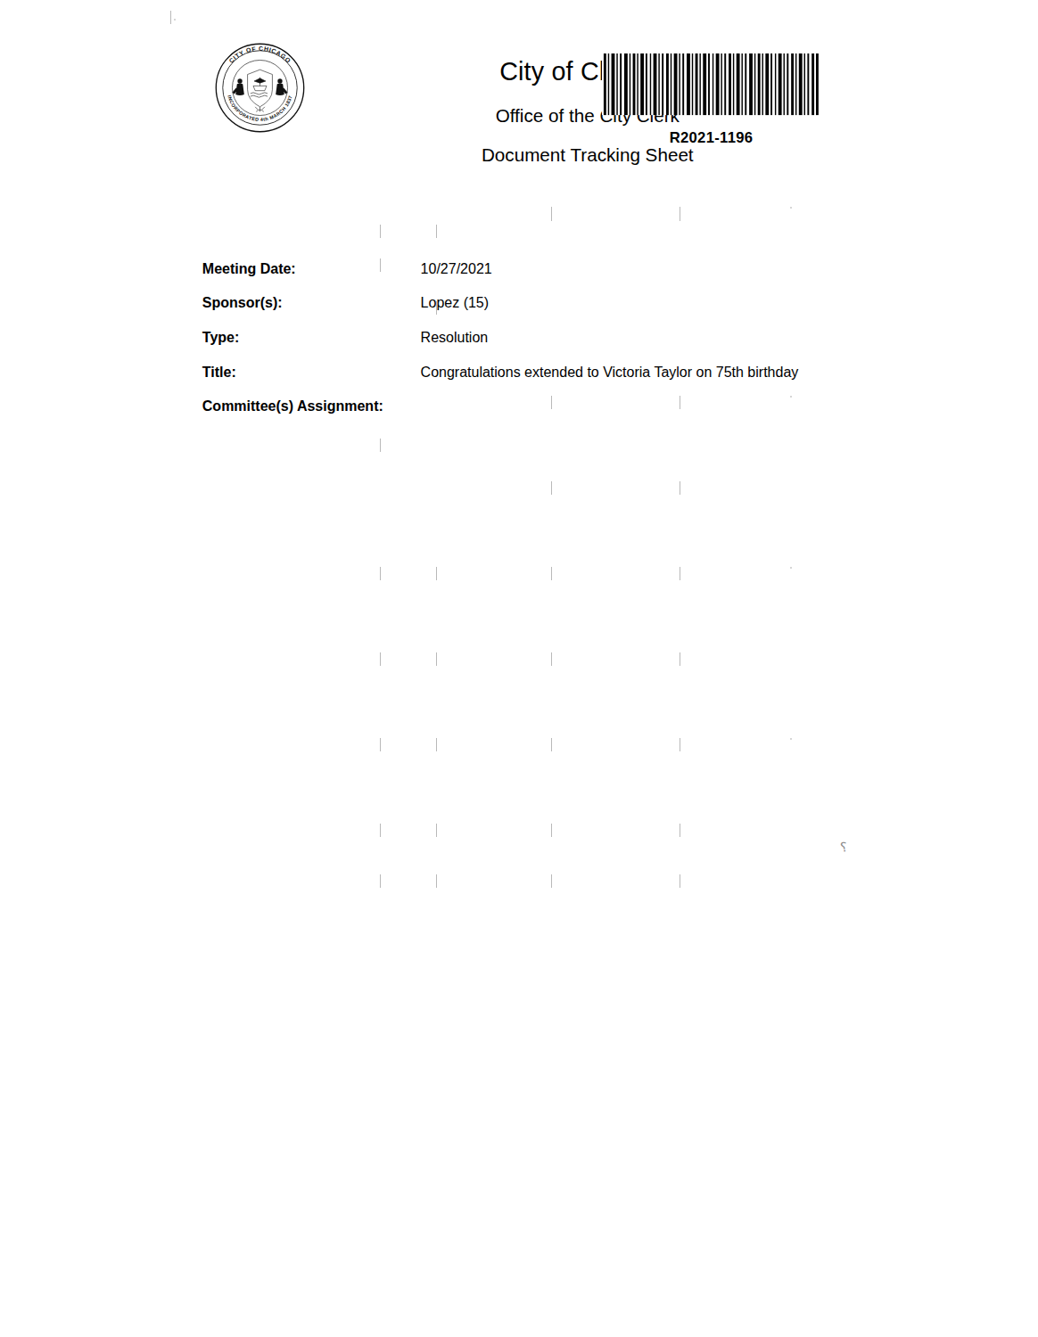CITY OF CHICAGO INCORPORATED 4th MARCH 1837
City of Chicago
Office of the City Clerk
Document Tracking Sheet
R2021-1196
| Meeting Date: | 10/27/2021 |
| Sponsor(s): | Lopez (15) |
| Type: | Resolution |
| Title: | Congratulations extended to Victoria Taylor on 75th birthday |
| Committee(s) Assignment: | |
⸮